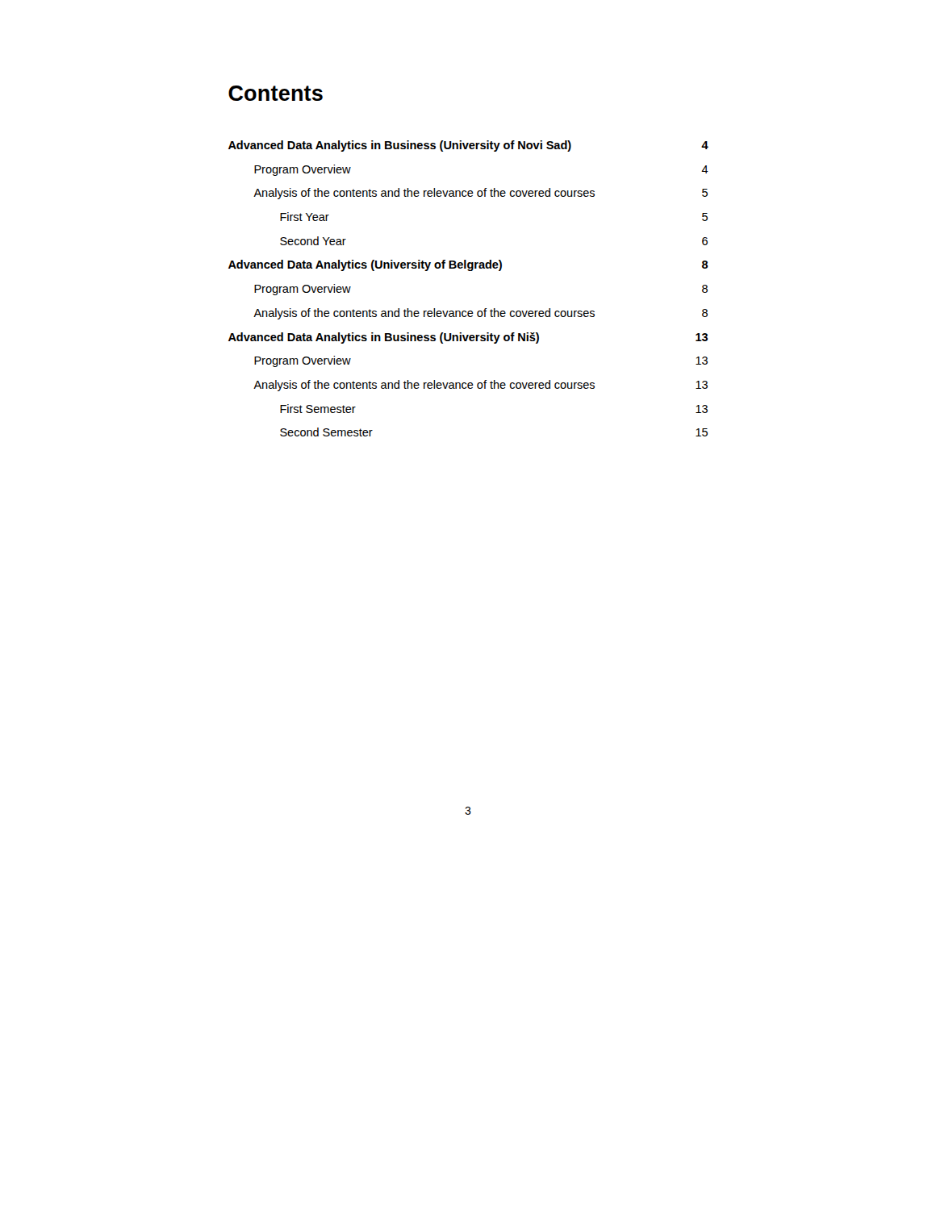Contents
| Advanced Data Analytics in Business (University of Novi Sad) | 4 |
| Program Overview | 4 |
| Analysis of the contents and the relevance of the covered courses | 5 |
| First Year | 5 |
| Second Year | 6 |
| Advanced Data Analytics (University of Belgrade) | 8 |
| Program Overview | 8 |
| Analysis of the contents and the relevance of the covered courses | 8 |
| Advanced Data Analytics in Business (University of Niš) | 13 |
| Program Overview | 13 |
| Analysis of the contents and the relevance of the covered courses | 13 |
| First Semester | 13 |
| Second Semester | 15 |
3